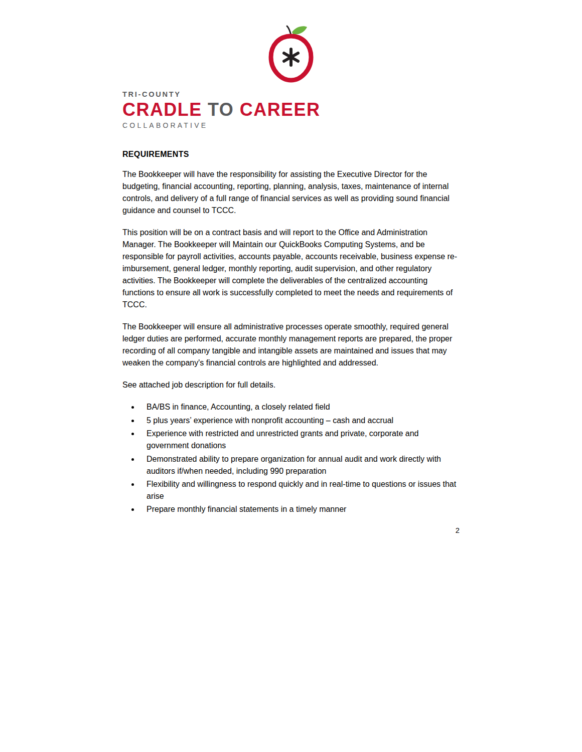TRI-COUNTY
CRADLE TO CAREER
COLLABORATIVE
REQUIREMENTS
The Bookkeeper will have the responsibility for assisting the Executive Director for the budgeting, financial accounting, reporting, planning, analysis, taxes, maintenance of internal controls, and delivery of a full range of financial services as well as providing sound financial guidance and counsel to TCCC.
This position will be on a contract basis and will report to the Office and Administration Manager. The Bookkeeper will Maintain our QuickBooks Computing Systems, and be responsible for payroll activities, accounts payable, accounts receivable, business expense re-imbursement, general ledger, monthly reporting, audit supervision, and other regulatory activities. The Bookkeeper will complete the deliverables of the centralized accounting functions to ensure all work is successfully completed to meet the needs and requirements of TCCC.
The Bookkeeper will ensure all administrative processes operate smoothly, required general ledger duties are performed, accurate monthly management reports are prepared, the proper recording of all company tangible and intangible assets are maintained and issues that may weaken the company's financial controls are highlighted and addressed.
See attached job description for full details.
BA/BS in finance, Accounting, a closely related field
5 plus years’ experience with nonprofit accounting – cash and accrual
Experience with restricted and unrestricted grants and private, corporate and government donations
Demonstrated ability to prepare organization for annual audit and work directly with auditors if/when needed, including 990 preparation
Flexibility and willingness to respond quickly and in real-time to questions or issues that arise
Prepare monthly financial statements in a timely manner
2